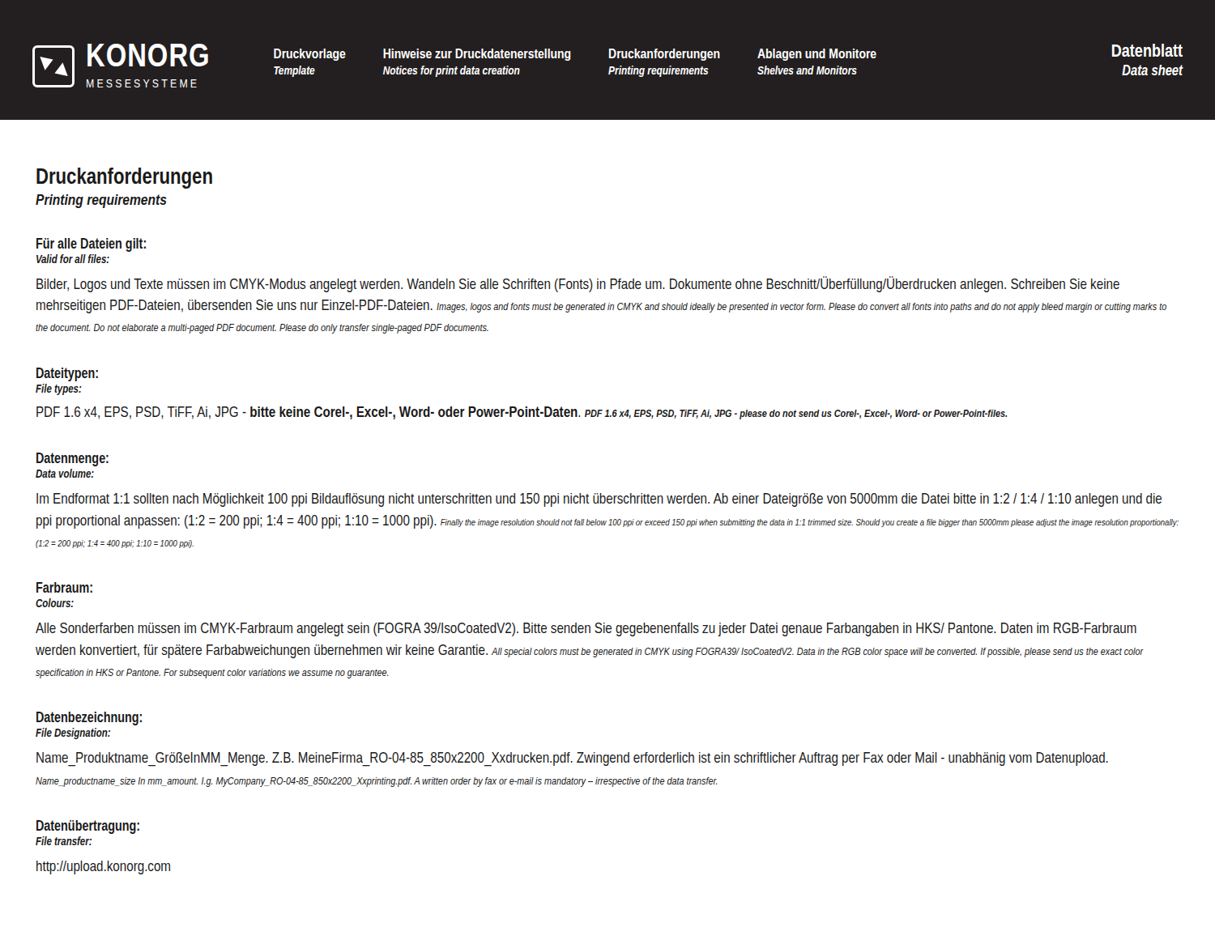KONORG
MESSESYSTEME
Druckvorlage
Template
Hinweise zur Druckdatenerstellung
Notices for print data creation
Druckanforderungen
Printing requirements
Ablagen und Monitore
Shelves and Monitors
Datenblatt
Data sheet
Druckanforderungen Printing requirements
Für alle Dateien gilt: Valid for all files:
Bilder, Logos und Texte müssen im CMYK-Modus angelegt werden. Wandeln Sie alle Schriften (Fonts) in Pfade um. Dokumente ohne Beschnitt/Überfüllung/Überdrucken anlegen. Schreiben Sie keine mehrseitigen PDF-Dateien, übersenden Sie uns nur Einzel-PDF-Dateien. Images, logos and fonts must be generated in CMYK and should ideally be presented in vector form. Please do convert all fonts into paths and do not apply bleed margin or cutting marks to the document. Do not elaborate a multi-paged PDF document. Please do only transfer single-paged PDF documents.
Dateitypen: File types:
PDF 1.6 x4, EPS, PSD, TiFF, Ai, JPG - bitte keine Corel-, Excel-, Word- oder Power-Point-Daten. PDF 1.6 x4, EPS, PSD, TiFF, Ai, JPG - please do not send us Corel-, Excel-, Word- or Power-Point-files.
Datenmenge: Data volume:
Im Endformat 1:1 sollten nach Möglichkeit 100 ppi Bildauflösung nicht unterschritten und 150 ppi nicht überschritten werden. Ab einer Dateigröße von 5000mm die Datei bitte in 1:2 / 1:4 / 1:10 anlegen und die ppi proportional anpassen: (1:2 = 200 ppi; 1:4 = 400 ppi; 1:10 = 1000 ppi). Finally the image resolution should not fall below 100 ppi or exceed 150 ppi when submitting the data in 1:1 trimmed size. Should you create a file bigger than 5000mm please adjust the image resolution proportionally: (1:2 = 200 ppi; 1:4 = 400 ppi; 1:10 = 1000 ppi).
Farbraum: Colours:
Alle Sonderfarben müssen im CMYK-Farbraum angelegt sein (FOGRA 39/IsoCoatedV2). Bitte senden Sie gegebenenfalls zu jeder Datei genaue Farbangaben in HKS/ Pantone. Daten im RGB-Farbraum werden konvertiert, für spätere Farbabweichungen übernehmen wir keine Garantie. All special colors must be generated in CMYK using FOGRA39/ IsoCoatedV2. Data in the RGB color space will be converted. If possible, please send us the exact color specification in HKS or Pantone. For subsequent color variations we assume no guarantee.
Datenbezeichnung: File Designation:
Name_Produktname_GrößeInMM_Menge. Z.B. MeineFirma_RO-04-85_850x2200_Xxdrucken.pdf. Zwingend erforderlich ist ein schriftlicher Auftrag per Fax oder Mail - unabhänig vom Datenupload. Name_productname_size In mm_amount. I.g. MyCompany_RO-04-85_850x2200_Xxprinting.pdf. A written order by fax or e-mail is mandatory – irrespective of the data transfer.
Datenübertragung: File transfer:
http://upload.konorg.com